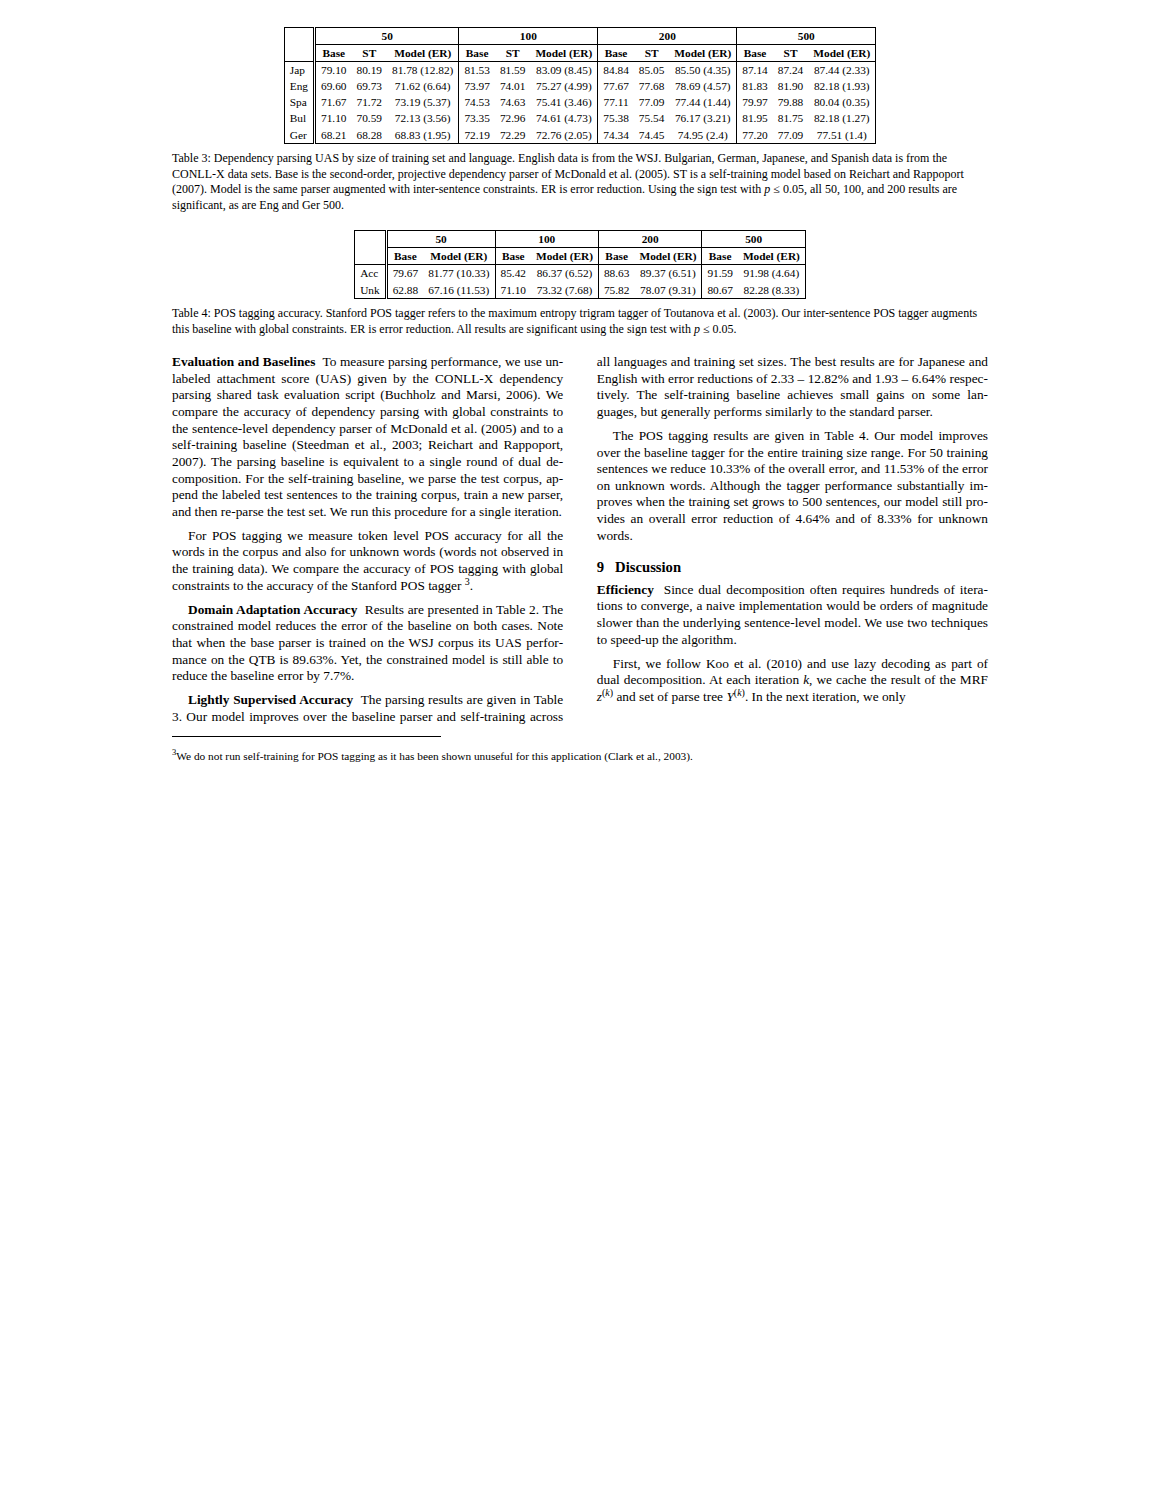| | 50 | 100 | 200 | 500 |
| --- | --- | --- | --- | --- |
| Base | ST | Model (ER) | Base | ST | Model (ER) | Base | ST | Model (ER) | Base | ST | Model (ER) |
| Jap | 79.10 | 80.19 | 81.78 (12.82) | 81.53 | 81.59 | 83.09 (8.45) | 84.84 | 85.05 | 85.50 (4.35) | 87.14 | 87.24 | 87.44 (2.33) |
| Eng | 69.60 | 69.73 | 71.62 (6.64) | 73.97 | 74.01 | 75.27 (4.99) | 77.67 | 77.68 | 78.69 (4.57) | 81.83 | 81.90 | 82.18 (1.93) |
| Spa | 71.67 | 71.72 | 73.19 (5.37) | 74.53 | 74.63 | 75.41 (3.46) | 77.11 | 77.09 | 77.44 (1.44) | 79.97 | 79.88 | 80.04 (0.35) |
| Bul | 71.10 | 70.59 | 72.13 (3.56) | 73.35 | 72.96 | 74.61 (4.73) | 75.38 | 75.54 | 76.17 (3.21) | 81.95 | 81.75 | 82.18 (1.27) |
| Ger | 68.21 | 68.28 | 68.83 (1.95) | 72.19 | 72.29 | 72.76 (2.05) | 74.34 | 74.45 | 74.95 (2.4) | 77.20 | 77.09 | 77.51 (1.4) |
Table 3: Dependency parsing UAS by size of training set and language. English data is from the WSJ. Bulgarian, German, Japanese, and Spanish data is from the CONLL-X data sets. Base is the second-order, projective dependency parser of McDonald et al. (2005). ST is a self-training model based on Reichart and Rappoport (2007). Model is the same parser augmented with inter-sentence constraints. ER is error reduction. Using the sign test with p ≤ 0.05, all 50, 100, and 200 results are significant, as are Eng and Ger 500.
| | 50 | 100 | 200 | 500 |
| --- | --- | --- | --- | --- |
| Base | Model (ER) | Base | Model (ER) | Base | Model (ER) | Base | Model (ER) |
| Acc | 79.67 | 81.77 (10.33) | 85.42 | 86.37 (6.52) | 88.63 | 89.37 (6.51) | 91.59 | 91.98 (4.64) |
| Unk | 62.88 | 67.16 (11.53) | 71.10 | 73.32 (7.68) | 75.82 | 78.07 (9.31) | 80.67 | 82.28 (8.33) |
Table 4: POS tagging accuracy. Stanford POS tagger refers to the maximum entropy trigram tagger of Toutanova et al. (2003). Our inter-sentence POS tagger augments this baseline with global constraints. ER is error reduction. All results are significant using the sign test with p ≤ 0.05.
Evaluation and Baselines To measure parsing performance, we use unlabeled attachment score (UAS) given by the CONLL-X dependency parsing shared task evaluation script (Buchholz and Marsi, 2006). We compare the accuracy of dependency parsing with global constraints to the sentence-level dependency parser of McDonald et al. (2005) and to a self-training baseline (Steedman et al., 2003; Reichart and Rappoport, 2007). The parsing baseline is equivalent to a single round of dual decomposition. For the self-training baseline, we parse the test corpus, append the labeled test sentences to the training corpus, train a new parser, and then re-parse the test set. We run this procedure for a single iteration.
For POS tagging we measure token level POS accuracy for all the words in the corpus and also for unknown words (words not observed in the training data). We compare the accuracy of POS tagging with global constraints to the accuracy of the Stanford POS tagger 3.
Domain Adaptation Accuracy Results are presented in Table 2. The constrained model reduces the error of the baseline on both cases. Note that when the base parser is trained on the WSJ corpus its UAS performance on the QTB is 89.63%. Yet, the constrained model is still able to reduce the baseline error by 7.7%.
Lightly Supervised Accuracy The parsing results are given in Table 3. Our model improves over the baseline parser and self-training across all languages and training set sizes. The best results are for Japanese and English with error reductions of 2.33 – 12.82% and 1.93 – 6.64% respectively. The self-training baseline achieves small gains on some languages, but generally performs similarly to the standard parser.
The POS tagging results are given in Table 4. Our model improves over the baseline tagger for the entire training size range. For 50 training sentences we reduce 10.33% of the overall error, and 11.53% of the error on unknown words. Although the tagger performance substantially improves when the training set grows to 500 sentences, our model still provides an overall error reduction of 4.64% and of 8.33% for unknown words.
9 Discussion
Efficiency Since dual decomposition often requires hundreds of iterations to converge, a naive implementation would be orders of magnitude slower than the underlying sentence-level model. We use two techniques to speed-up the algorithm.
First, we follow Koo et al. (2010) and use lazy decoding as part of dual decomposition. At each iteration k, we cache the result of the MRF z(k) and set of parse tree Y(k). In the next iteration, we only
3We do not run self-training for POS tagging as it has been shown unuseful for this application (Clark et al., 2003).